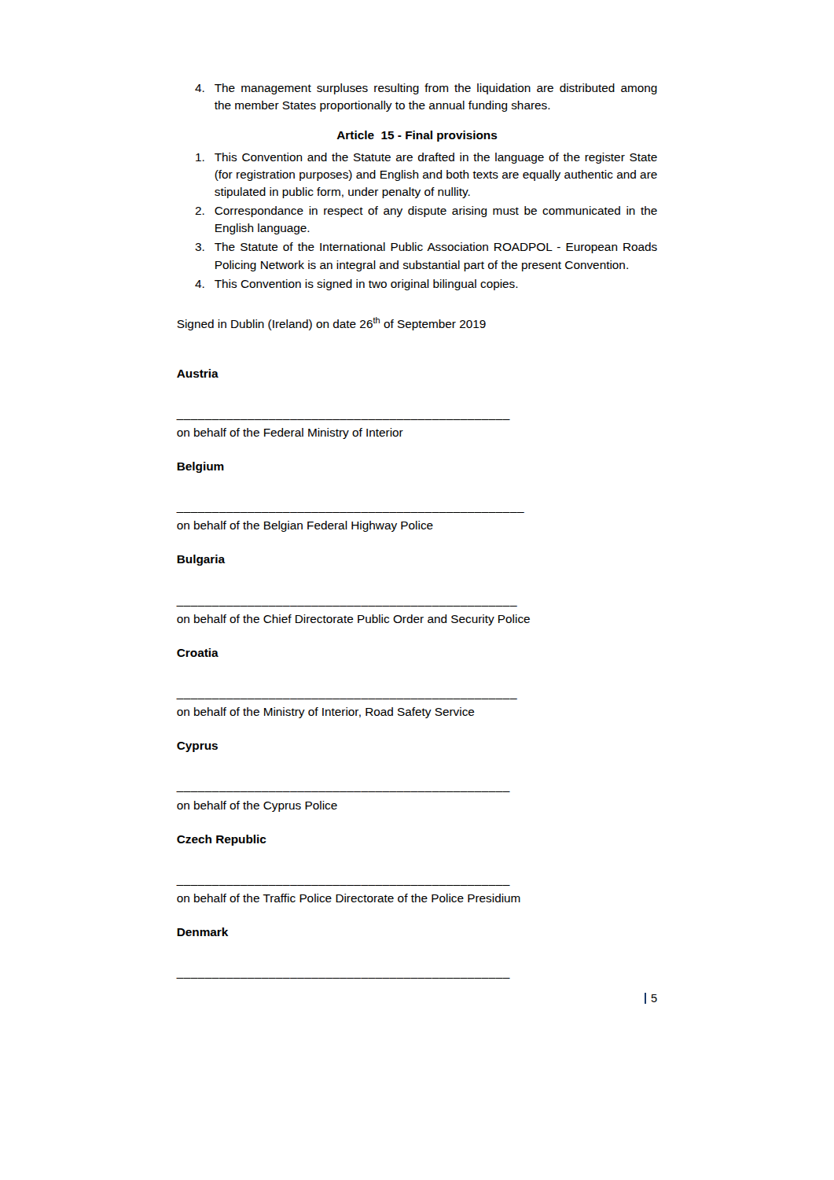The management surpluses resulting from the liquidation are distributed among the member States proportionally to the annual funding shares.
Article 15 - Final provisions
This Convention and the Statute are drafted in the language of the register State (for registration purposes) and English and both texts are equally authentic and are stipulated in public form, under penalty of nullity.
Correspondance in respect of any dispute arising must be communicated in the English language.
The Statute of the International Public Association ROADPOL - European Roads Policing Network is an integral and substantial part of the present Convention.
This Convention is signed in two original bilingual copies.
Signed in Dublin (Ireland) on date 26th of September 2019
Austria
_______________________________________________
on behalf of the Federal Ministry of Interior
Belgium
_________________________________________________
on behalf of the Belgian Federal Highway Police
Bulgaria
________________________________________________
on behalf of the Chief Directorate Public Order and Security Police
Croatia
________________________________________________
on behalf of the Ministry of Interior, Road Safety Service
Cyprus
_______________________________________________
on behalf of the Cyprus Police
Czech Republic
_______________________________________________
on behalf of the Traffic Police Directorate of the Police Presidium
Denmark
_______________________________________________
5